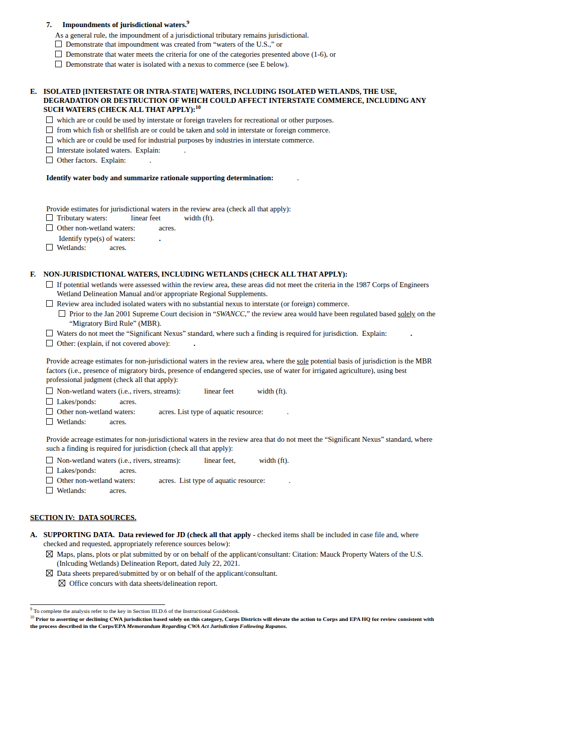7.
Impoundments of jurisdictional waters.9
As a general rule, the impoundment of a jurisdictional tributary remains jurisdictional.
Demonstrate that impoundment was created from “waters of the U.S.,” or
Demonstrate that water meets the criteria for one of the categories presented above (1-6), or
Demonstrate that water is isolated with a nexus to commerce (see E below).
E.
ISOLATED [INTERSTATE OR INTRA-STATE] WATERS, INCLUDING ISOLATED WETLANDS, THE USE, DEGRADATION OR DESTRUCTION OF WHICH COULD AFFECT INTERSTATE COMMERCE, INCLUDING ANY SUCH WATERS (CHECK ALL THAT APPLY):10
which are or could be used by interstate or foreign travelers for recreational or other purposes.
from which fish or shellfish are or could be taken and sold in interstate or foreign commerce.
which are or could be used for industrial purposes by industries in interstate commerce.
Interstate isolated waters. Explain: .
Other factors. Explain: .
Identify water body and summarize rationale supporting determination: .
Provide estimates for jurisdictional waters in the review area (check all that apply):
Tributary waters: linear feet width (ft).
Other non-wetland waters: acres.
Identify type(s) of waters: .
Wetlands: acres.
F.
NON-JURISDICTIONAL WATERS, INCLUDING WETLANDS (CHECK ALL THAT APPLY):
If potential wetlands were assessed within the review area, these areas did not meet the criteria in the 1987 Corps of Engineers Wetland Delineation Manual and/or appropriate Regional Supplements.
Review area included isolated waters with no substantial nexus to interstate (or foreign) commerce.
Prior to the Jan 2001 Supreme Court decision in “SWANCC,” the review area would have been regulated based solely on the “Migratory Bird Rule” (MBR).
Waters do not meet the “Significant Nexus” standard, where such a finding is required for jurisdiction. Explain: .
Other: (explain, if not covered above): .
Provide acreage estimates for non-jurisdictional waters in the review area, where the sole potential basis of jurisdiction is the MBR factors (i.e., presence of migratory birds, presence of endangered species, use of water for irrigated agriculture), using best professional judgment (check all that apply):
Non-wetland waters (i.e., rivers, streams): linear feet width (ft).
Lakes/ponds: acres.
Other non-wetland waters: acres. List type of aquatic resource: .
Wetlands: acres.
Provide acreage estimates for non-jurisdictional waters in the review area that do not meet the “Significant Nexus” standard, where such a finding is required for jurisdiction (check all that apply):
Non-wetland waters (i.e., rivers, streams): linear feet, width (ft).
Lakes/ponds: acres.
Other non-wetland waters: acres. List type of aquatic resource: .
Wetlands: acres.
SECTION IV: DATA SOURCES.
A.
SUPPORTING DATA. Data reviewed for JD (check all that apply - checked items shall be included in case file and, where checked and requested, appropriately reference sources below):
Maps, plans, plots or plat submitted by or on behalf of the applicant/consultant: Citation: Mauck Property Waters of the U.S. (Inlcuding Wetlands) Delineation Report, dated July 22, 2021.
Data sheets prepared/submitted by or on behalf of the applicant/consultant.
Office concurs with data sheets/delineation report.
9 To complete the analysis refer to the key in Section III.D.6 of the Instructional Guidebook.
10 Prior to asserting or declining CWA jurisdiction based solely on this category, Corps Districts will elevate the action to Corps and EPA HQ for review consistent with the process described in the Corps/EPA Memorandum Regarding CWA Act Jurisdiction Following Rapanos.